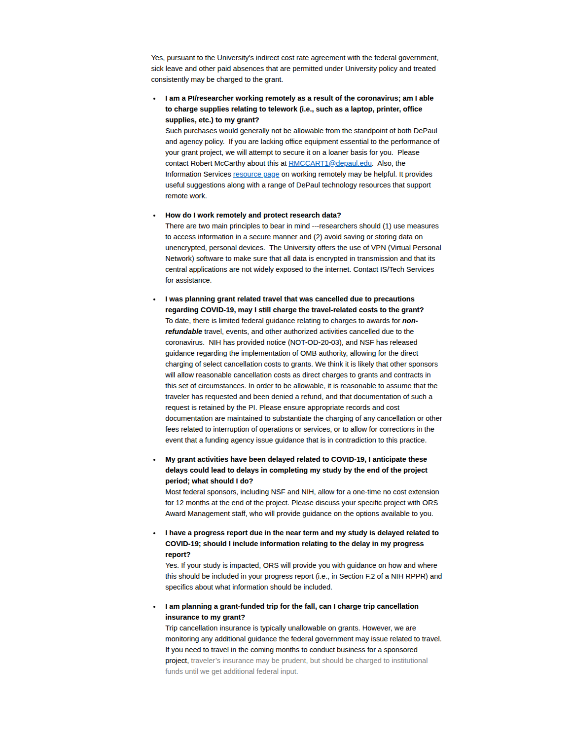Yes, pursuant to the University's indirect cost rate agreement with the federal government, sick leave and other paid absences that are permitted under University policy and treated consistently may be charged to the grant.
I am a PI/researcher working remotely as a result of the coronavirus; am I able to charge supplies relating to telework (i.e., such as a laptop, printer, office supplies, etc.) to my grant?
Such purchases would generally not be allowable from the standpoint of both DePaul and agency policy. If you are lacking office equipment essential to the performance of your grant project, we will attempt to secure it on a loaner basis for you. Please contact Robert McCarthy about this at RMCCART1@depaul.edu. Also, the Information Services resource page on working remotely may be helpful. It provides useful suggestions along with a range of DePaul technology resources that support remote work.
How do I work remotely and protect research data?
There are two main principles to bear in mind ---researchers should (1) use measures to access information in a secure manner and (2) avoid saving or storing data on unencrypted, personal devices. The University offers the use of VPN (Virtual Personal Network) software to make sure that all data is encrypted in transmission and that its central applications are not widely exposed to the internet. Contact IS/Tech Services for assistance.
I was planning grant related travel that was cancelled due to precautions regarding COVID-19, may I still charge the travel-related costs to the grant?
To date, there is limited federal guidance relating to charges to awards for non-refundable travel, events, and other authorized activities cancelled due to the coronavirus. NIH has provided notice (NOT-OD-20-03), and NSF has released guidance regarding the implementation of OMB authority, allowing for the direct charging of select cancellation costs to grants. We think it is likely that other sponsors will allow reasonable cancellation costs as direct charges to grants and contracts in this set of circumstances. In order to be allowable, it is reasonable to assume that the traveler has requested and been denied a refund, and that documentation of such a request is retained by the PI. Please ensure appropriate records and cost documentation are maintained to substantiate the charging of any cancellation or other fees related to interruption of operations or services, or to allow for corrections in the event that a funding agency issue guidance that is in contradiction to this practice.
My grant activities have been delayed related to COVID-19, I anticipate these delays could lead to delays in completing my study by the end of the project period; what should I do?
Most federal sponsors, including NSF and NIH, allow for a one-time no cost extension for 12 months at the end of the project. Please discuss your specific project with ORS Award Management staff, who will provide guidance on the options available to you.
I have a progress report due in the near term and my study is delayed related to COVID-19; should I include information relating to the delay in my progress report?
Yes. If your study is impacted, ORS will provide you with guidance on how and where this should be included in your progress report (i.e., in Section F.2 of a NIH RPPR) and specifics about what information should be included.
I am planning a grant-funded trip for the fall, can I charge trip cancellation insurance to my grant?
Trip cancellation insurance is typically unallowable on grants. However, we are monitoring any additional guidance the federal government may issue related to travel. If you need to travel in the coming months to conduct business for a sponsored project, traveler’s insurance may be prudent, but should be charged to institutional funds until we get additional federal input.